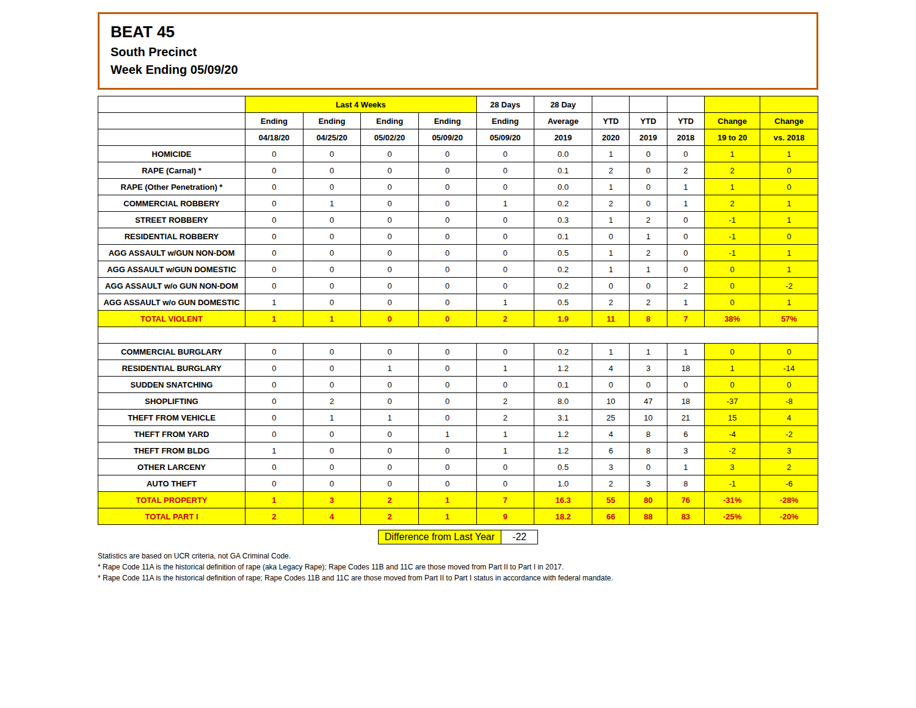BEAT 45
South Precinct
Week Ending 05/09/20
| | Last 4 Weeks | 28 Days | 28 Day | | | | | |
| --- | --- | --- | --- | --- | --- | --- | --- | --- |
| | Ending | Ending | Ending | Ending | Ending | Average | YTD | YTD | YTD | Change | Change |
| | 04/18/20 | 04/25/20 | 05/02/20 | 05/09/20 | 05/09/20 | 2019 | 2020 | 2019 | 2018 | 19 to 20 | vs. 2018 |
| HOMICIDE | 0 | 0 | 0 | 0 | 0 | 0.0 | 1 | 0 | 0 | 1 | 1 |
| RAPE (Carnal) * | 0 | 0 | 0 | 0 | 0 | 0.1 | 2 | 0 | 2 | 2 | 0 |
| RAPE (Other Penetration) * | 0 | 0 | 0 | 0 | 0 | 0.0 | 1 | 0 | 1 | 1 | 0 |
| COMMERCIAL ROBBERY | 0 | 1 | 0 | 0 | 1 | 0.2 | 2 | 0 | 1 | 2 | 1 |
| STREET ROBBERY | 0 | 0 | 0 | 0 | 0 | 0.3 | 1 | 2 | 0 | -1 | 1 |
| RESIDENTIAL ROBBERY | 0 | 0 | 0 | 0 | 0 | 0.1 | 0 | 1 | 0 | -1 | 0 |
| AGG ASSAULT w/GUN NON-DOM | 0 | 0 | 0 | 0 | 0 | 0.5 | 1 | 2 | 0 | -1 | 1 |
| AGG ASSAULT w/GUN DOMESTIC | 0 | 0 | 0 | 0 | 0 | 0.2 | 1 | 1 | 0 | 0 | 1 |
| AGG ASSAULT w/o GUN NON-DOM | 0 | 0 | 0 | 0 | 0 | 0.2 | 0 | 0 | 2 | 0 | -2 |
| AGG ASSAULT w/o GUN DOMESTIC | 1 | 0 | 0 | 0 | 1 | 0.5 | 2 | 2 | 1 | 0 | 1 |
| TOTAL VIOLENT | 1 | 1 | 0 | 0 | 2 | 1.9 | 11 | 8 | 7 | 38% | 57% |
| COMMERCIAL BURGLARY | 0 | 0 | 0 | 0 | 0 | 0.2 | 1 | 1 | 1 | 0 | 0 |
| RESIDENTIAL BURGLARY | 0 | 0 | 1 | 0 | 1 | 1.2 | 4 | 3 | 18 | 1 | -14 |
| SUDDEN SNATCHING | 0 | 0 | 0 | 0 | 0 | 0.1 | 0 | 0 | 0 | 0 | 0 |
| SHOPLIFTING | 0 | 2 | 0 | 0 | 2 | 8.0 | 10 | 47 | 18 | -37 | -8 |
| THEFT FROM VEHICLE | 0 | 1 | 1 | 0 | 2 | 3.1 | 25 | 10 | 21 | 15 | 4 |
| THEFT FROM YARD | 0 | 0 | 0 | 1 | 1 | 1.2 | 4 | 8 | 6 | -4 | -2 |
| THEFT FROM BLDG | 1 | 0 | 0 | 0 | 1 | 1.2 | 6 | 8 | 3 | -2 | 3 |
| OTHER LARCENY | 0 | 0 | 0 | 0 | 0 | 0.5 | 3 | 0 | 1 | 3 | 2 |
| AUTO THEFT | 0 | 0 | 0 | 0 | 0 | 1.0 | 2 | 3 | 8 | -1 | -6 |
| TOTAL PROPERTY | 1 | 3 | 2 | 1 | 7 | 16.3 | 55 | 80 | 76 | -31% | -28% |
| TOTAL PART I | 2 | 4 | 2 | 1 | 9 | 18.2 | 66 | 88 | 83 | -25% | -20% |
Difference from Last Year-22
Statistics are based on UCR criteria, not GA Criminal Code.
* Rape Code 11A is the historical definition of rape (aka Legacy Rape); Rape Codes 11B and 11C are those moved from Part II to Part I in 2017.
* Rape Code 11A is the historical definition of rape; Rape Codes 11B and 11C are those moved from Part II to Part I status in accordance with federal mandate.